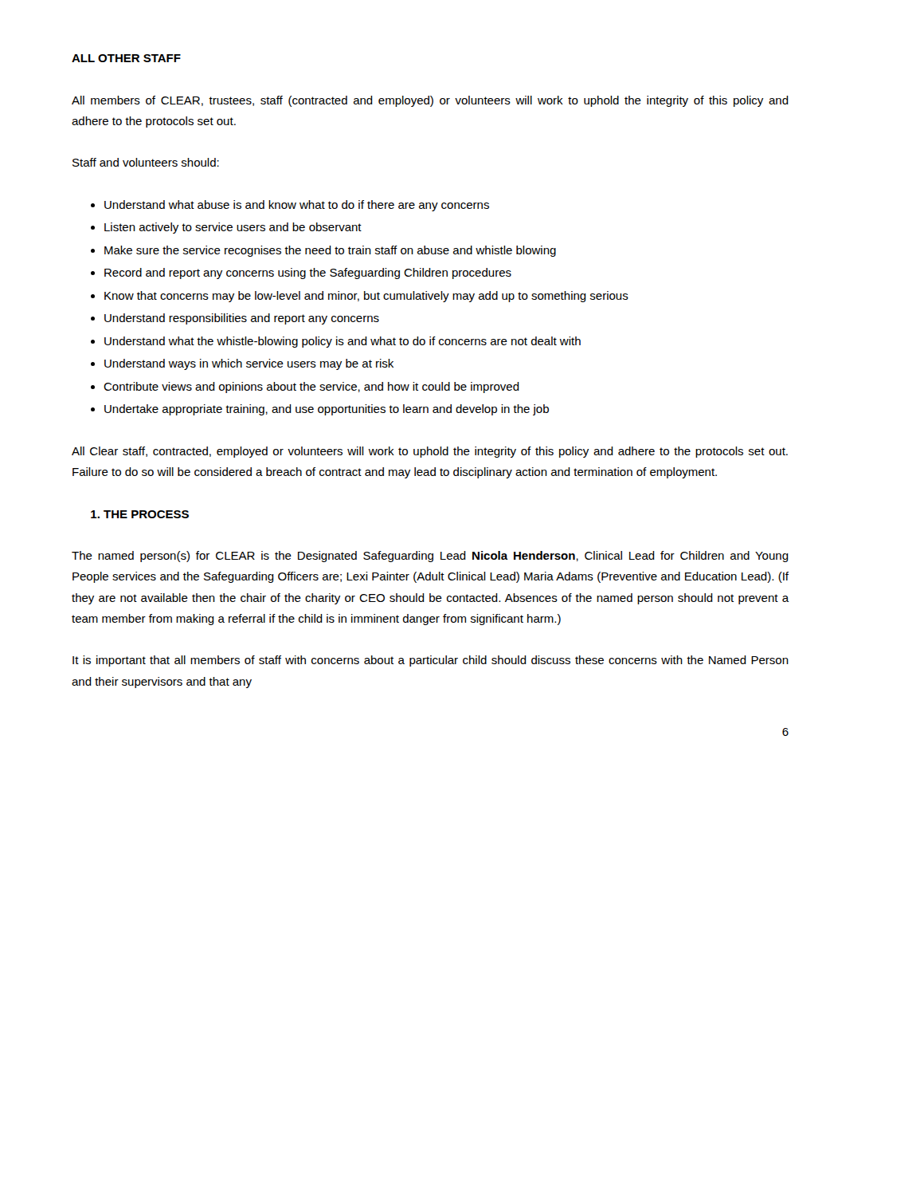ALL OTHER STAFF
All members of CLEAR, trustees, staff (contracted and employed) or volunteers will work to uphold the integrity of this policy and adhere to the protocols set out.
Staff and volunteers should:
Understand what abuse is and know what to do if there are any concerns
Listen actively to service users and be observant
Make sure the service recognises the need to train staff on abuse and whistle blowing
Record and report any concerns using the Safeguarding Children procedures
Know that concerns may be low-level and minor, but cumulatively may add up to something serious
Understand responsibilities and report any concerns
Understand what the whistle-blowing policy is and what to do if concerns are not dealt with
Understand ways in which service users may be at risk
Contribute views and opinions about the service, and how it could be improved
Undertake appropriate training, and use opportunities to learn and develop in the job
All Clear staff, contracted, employed or volunteers will work to uphold the integrity of this policy and adhere to the protocols set out. Failure to do so will be considered a breach of contract and may lead to disciplinary action and termination of employment.
THE PROCESS
The named person(s) for CLEAR is the Designated Safeguarding Lead Nicola Henderson, Clinical Lead for Children and Young People services and the Safeguarding Officers are; Lexi Painter (Adult Clinical Lead) Maria Adams (Preventive and Education Lead). (If they are not available then the chair of the charity or CEO should be contacted. Absences of the named person should not prevent a team member from making a referral if the child is in imminent danger from significant harm.)
It is important that all members of staff with concerns about a particular child should discuss these concerns with the Named Person and their supervisors and that any
6